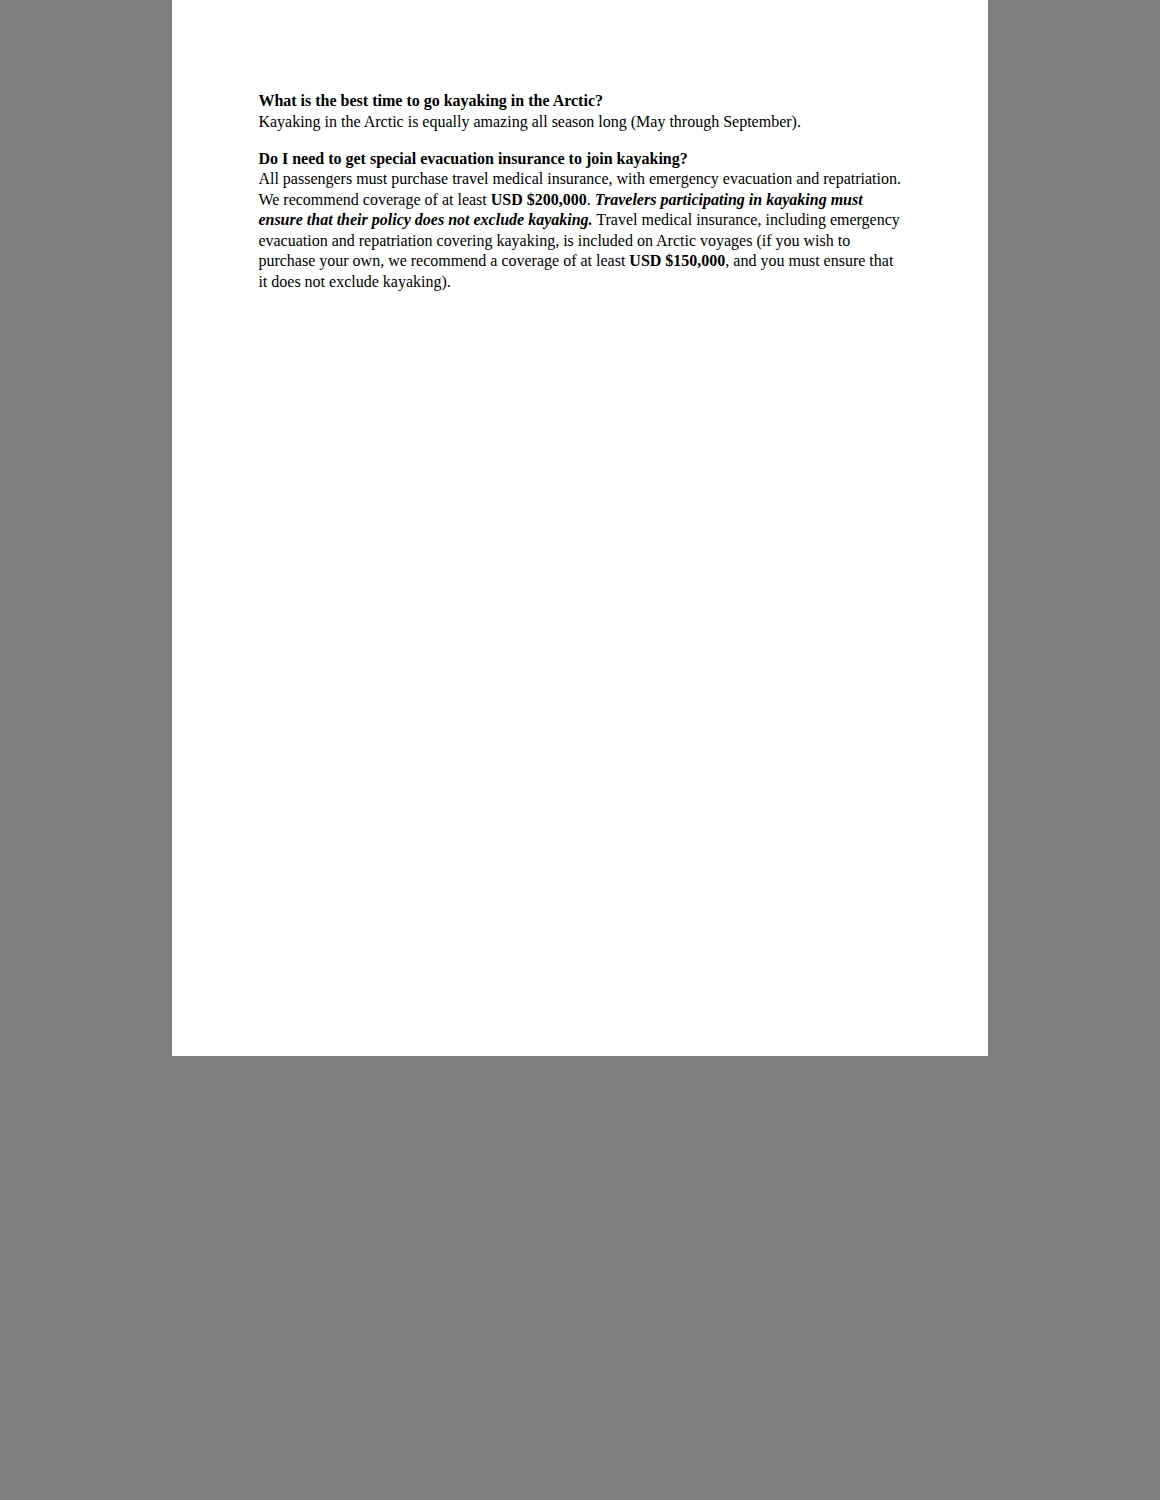What is the best time to go kayaking in the Arctic?
Kayaking in the Arctic is equally amazing all season long (May through September).
Do I need to get special evacuation insurance to join kayaking?
All passengers must purchase travel medical insurance, with emergency evacuation and repatriation. We recommend coverage of at least USD $200,000. Travelers participating in kayaking must ensure that their policy does not exclude kayaking. Travel medical insurance, including emergency evacuation and repatriation covering kayaking, is included on Arctic voyages (if you wish to purchase your own, we recommend a coverage of at least USD $150,000, and you must ensure that it does not exclude kayaking).